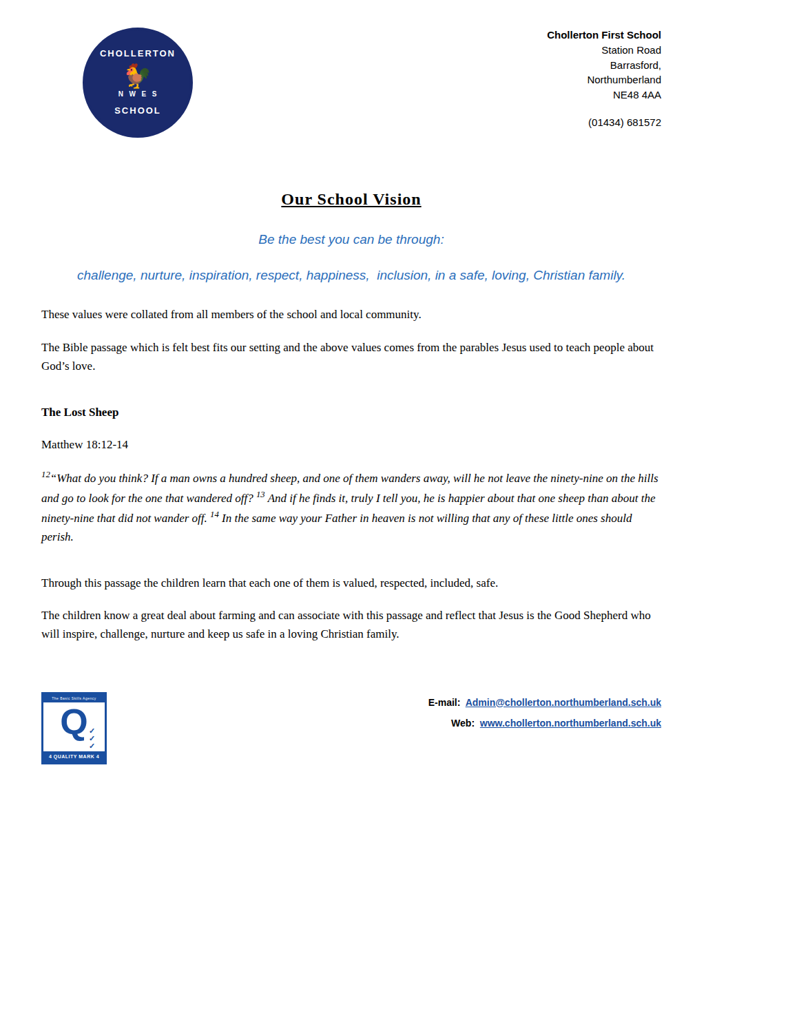CHOLLERTON
🐓
N W E S
SCHOOL
Chollerton First School
Station Road
Barrasford,
Northumberland
NE48 4AA
(01434) 681572
Our School Vision
Be the best you can be through:
challenge, nurture, inspiration, respect, happiness, inclusion, in a safe, loving, Christian family.
These values were collated from all members of the school and local community.
The Bible passage which is felt best fits our setting and the above values comes from the parables Jesus used to teach people about God’s love.
The Lost Sheep
Matthew 18:12-14
12“What do you think? If a man owns a hundred sheep, and one of them wanders away, will he not leave the ninety-nine on the hills and go to look for the one that wandered off? 13 And if he finds it, truly I tell you, he is happier about that one sheep than about the ninety-nine that did not wander off. 14 In the same way your Father in heaven is not willing that any of these little ones should perish.
Through this passage the children learn that each one of them is valued, respected, included, safe.
The children know a great deal about farming and can associate with this passage and reflect that Jesus is the Good Shepherd who will inspire, challenge, nurture and keep us safe in a loving Christian family.
The Basic Skills Agency
Q✓
✓
✓
4 QUALITY MARK 4
E-mail: Admin@chollerton.northumberland.sch.uk
Web: www.chollerton.northumberland.sch.uk